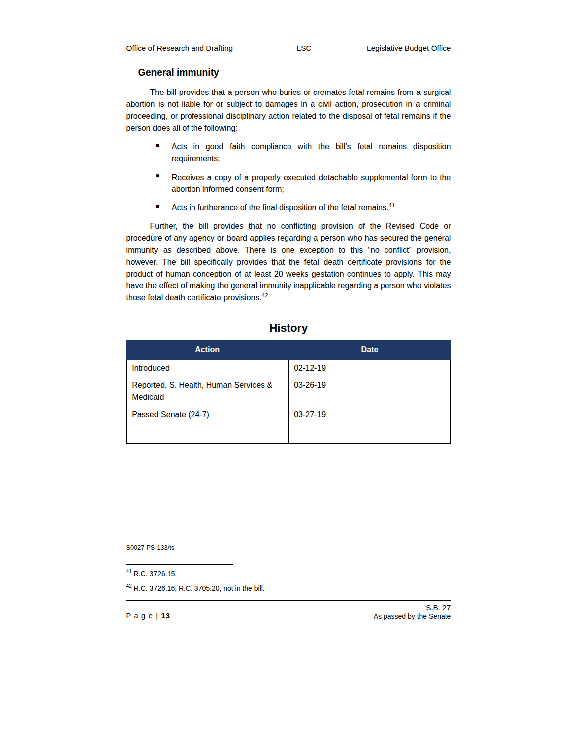Office of Research and Drafting
LSC
Legislative Budget Office
General immunity
The bill provides that a person who buries or cremates fetal remains from a surgical abortion is not liable for or subject to damages in a civil action, prosecution in a criminal proceeding, or professional disciplinary action related to the disposal of fetal remains if the person does all of the following:
Acts in good faith compliance with the bill’s fetal remains disposition requirements;
Receives a copy of a properly executed detachable supplemental form to the abortion informed consent form;
Acts in furtherance of the final disposition of the fetal remains.41
Further, the bill provides that no conflicting provision of the Revised Code or procedure of any agency or board applies regarding a person who has secured the general immunity as described above. There is one exception to this “no conflict” provision, however. The bill specifically provides that the fetal death certificate provisions for the product of human conception of at least 20 weeks gestation continues to apply. This may have the effect of making the general immunity inapplicable regarding a person who violates those fetal death certificate provisions.42
History
| Action | Date |
| --- | --- |
| Introduced | 02-12-19 |
| Reported, S. Health, Human Services & Medicaid | 03-26-19 |
| Passed Senate (24-7) | 03-27-19 |
S0027-PS-133/ts
41 R.C. 3726.15.
42 R.C. 3726.16; R.C. 3705.20, not in the bill.
P a g e | 13
S.B. 27
As passed by the Senate